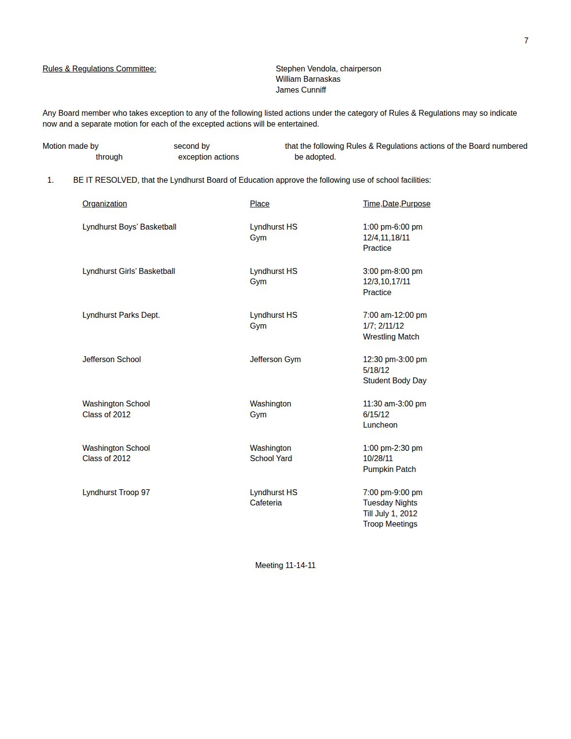7
Rules & Regulations Committee:
Stephen Vendola, chairperson
William Barnaskas
James Cunniff
Any Board member who takes exception to any of the following listed actions under the category of Rules & Regulations may so indicate now and a separate motion for each of the excepted actions will be entertained.
Motion made by second by that the following Rules & Regulations actions of the Board numbered through exception actions be adopted.
1. BE IT RESOLVED, that the Lyndhurst Board of Education approve the following use of school facilities:
| Organization | Place | Time,Date,Purpose |
| --- | --- | --- |
| Lyndhurst Boys’ Basketball | Lyndhurst HS Gym | 1:00 pm-6:00 pm 12/4,11,18/11 Practice |
| Lyndhurst Girls’ Basketball | Lyndhurst HS Gym | 3:00 pm-8:00 pm 12/3,10,17/11 Practice |
| Lyndhurst Parks Dept. | Lyndhurst HS Gym | 7:00 am-12:00 pm 1/7; 2/11/12 Wrestling Match |
| Jefferson School | Jefferson Gym | 12:30 pm-3:00 pm 5/18/12 Student Body Day |
| Washington School Class of 2012 | Washington Gym | 11:30 am-3:00 pm 6/15/12 Luncheon |
| Washington School Class of 2012 | Washington School Yard | 1:00 pm-2:30 pm 10/28/11 Pumpkin Patch |
| Lyndhurst Troop 97 | Lyndhurst HS Cafeteria | 7:00 pm-9:00 pm Tuesday Nights Till July 1, 2012 Troop Meetings |
Meeting 11-14-11